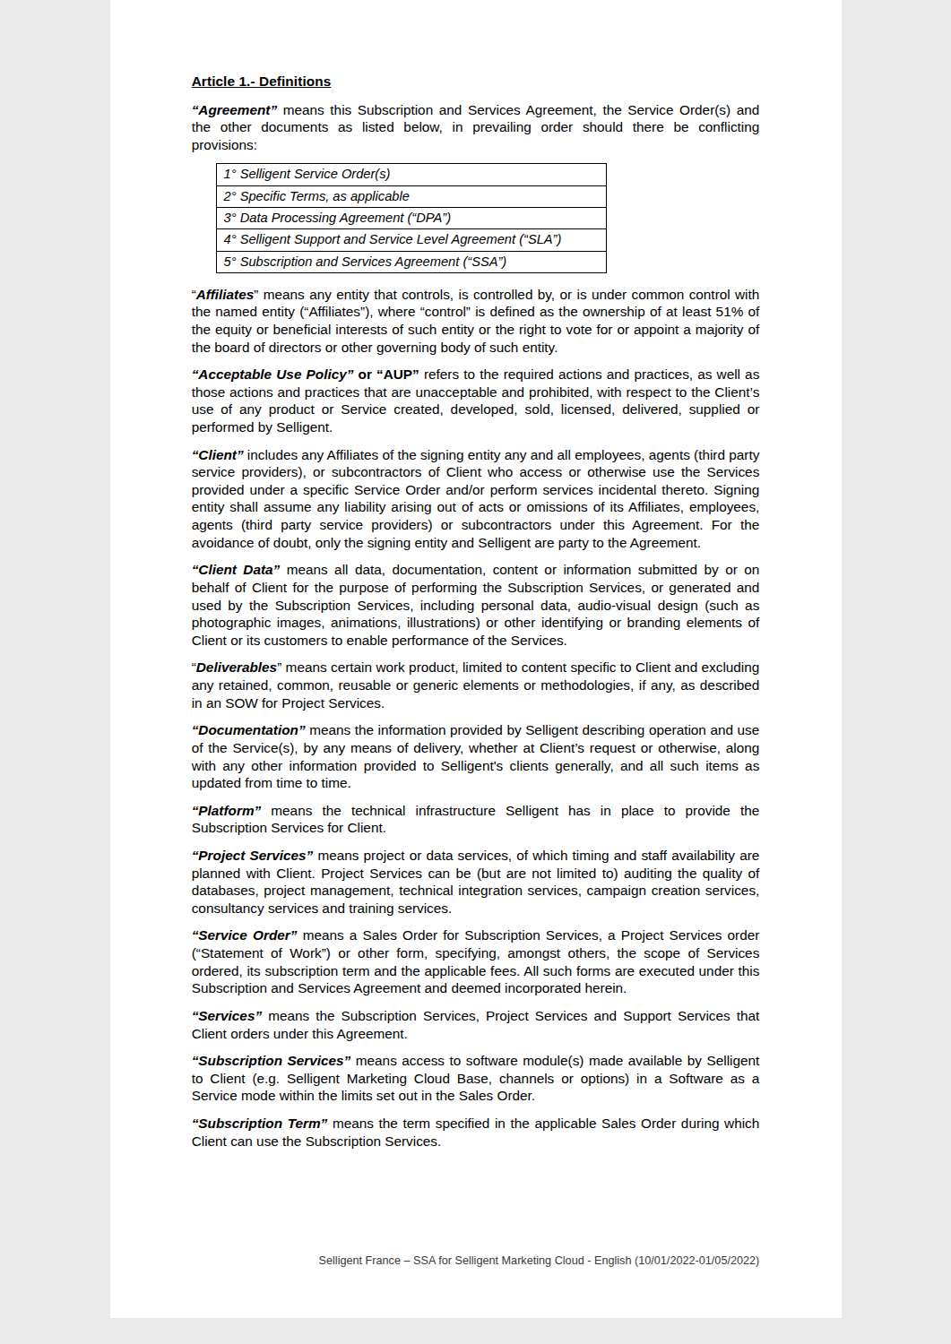Article 1.- Definitions
“Agreement” means this Subscription and Services Agreement, the Service Order(s) and the other documents as listed below, in prevailing order should there be conflicting provisions:
| 1° Selligent Service Order(s) |
| 2° Specific Terms, as applicable |
| 3° Data Processing Agreement (“DPA”) |
| 4° Selligent Support and Service Level Agreement (“SLA”) |
| 5° Subscription and Services Agreement (“SSA”) |
“Affiliates” means any entity that controls, is controlled by, or is under common control with the named entity (“Affiliates”), where “control” is defined as the ownership of at least 51% of the equity or beneficial interests of such entity or the right to vote for or appoint a majority of the board of directors or other governing body of such entity.
“Acceptable Use Policy” or “AUP” refers to the required actions and practices, as well as those actions and practices that are unacceptable and prohibited, with respect to the Client’s use of any product or Service created, developed, sold, licensed, delivered, supplied or performed by Selligent.
“Client” includes any Affiliates of the signing entity any and all employees, agents (third party service providers), or subcontractors of Client who access or otherwise use the Services provided under a specific Service Order and/or perform services incidental thereto. Signing entity shall assume any liability arising out of acts or omissions of its Affiliates, employees, agents (third party service providers) or subcontractors under this Agreement. For the avoidance of doubt, only the signing entity and Selligent are party to the Agreement.
“Client Data” means all data, documentation, content or information submitted by or on behalf of Client for the purpose of performing the Subscription Services, or generated and used by the Subscription Services, including personal data, audio-visual design (such as photographic images, animations, illustrations) or other identifying or branding elements of Client or its customers to enable performance of the Services.
“Deliverables” means certain work product, limited to content specific to Client and excluding any retained, common, reusable or generic elements or methodologies, if any, as described in an SOW for Project Services.
“Documentation” means the information provided by Selligent describing operation and use of the Service(s), by any means of delivery, whether at Client’s request or otherwise, along with any other information provided to Selligent's clients generally, and all such items as updated from time to time.
“Platform” means the technical infrastructure Selligent has in place to provide the Subscription Services for Client.
“Project Services” means project or data services, of which timing and staff availability are planned with Client. Project Services can be (but are not limited to) auditing the quality of databases, project management, technical integration services, campaign creation services, consultancy services and training services.
“Service Order” means a Sales Order for Subscription Services, a Project Services order (“Statement of Work”) or other form, specifying, amongst others, the scope of Services ordered, its subscription term and the applicable fees. All such forms are executed under this Subscription and Services Agreement and deemed incorporated herein.
“Services” means the Subscription Services, Project Services and Support Services that Client orders under this Agreement.
“Subscription Services” means access to software module(s) made available by Selligent to Client (e.g. Selligent Marketing Cloud Base, channels or options) in a Software as a Service mode within the limits set out in the Sales Order.
“Subscription Term” means the term specified in the applicable Sales Order during which Client can use the Subscription Services.
Selligent France – SSA for Selligent Marketing Cloud - English (10/01/2022-01/05/2022)